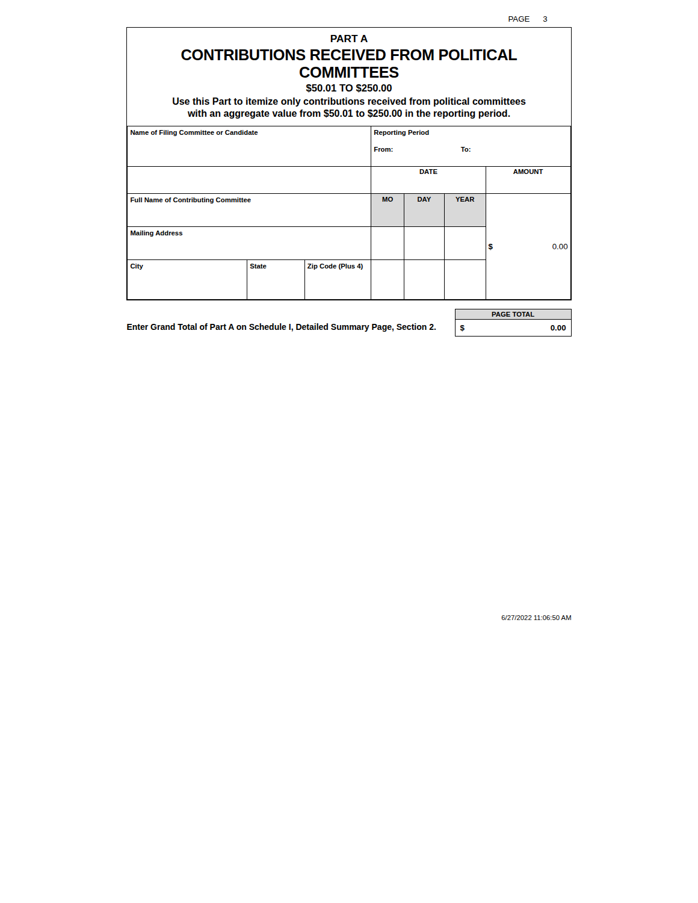PAGE 3
PART A
CONTRIBUTIONS RECEIVED FROM POLITICAL COMMITTEES
$50.01 TO $250.00
Use this Part to itemize only contributions received from political committees
with an aggregate value from $50.01 to $250.00 in the reporting period.
| Name of Filing Committee or Candidate | Reporting Period From: To: |
| | DATE | AMOUNT |
| Full Name of Contributing Committee | MO | DAY | YEAR | $ 0.00 |
| Mailing Address | | | |
| City | State | Zip Code (Plus 4) | | | |
Enter Grand Total of Part A on Schedule I, Detailed Summary Page, Section 2.
PAGE TOTAL
$0.00
6/27/2022 11:06:50 AM